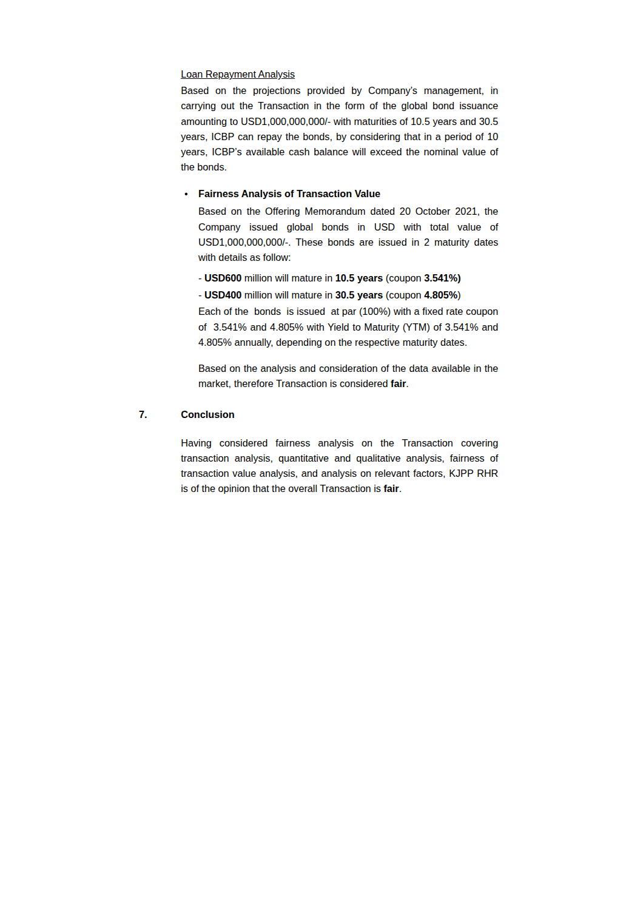Loan Repayment Analysis
Based on the projections provided by Company’s management, in carrying out the Transaction in the form of the global bond issuance amounting to USD1,000,000,000/- with maturities of 10.5 years and 30.5 years, ICBP can repay the bonds, by considering that in a period of 10 years, ICBP’s available cash balance will exceed the nominal value of the bonds.
Fairness Analysis of Transaction Value
Based on the Offering Memorandum dated 20 October 2021, the Company issued global bonds in USD with total value of USD1,000,000,000/-. These bonds are issued in 2 maturity dates with details as follow:
- USD600 million will mature in 10.5 years (coupon 3.541%)
- USD400 million will mature in 30.5 years (coupon 4.805%)
Each of the bonds is issued at par (100%) with a fixed rate coupon of 3.541% and 4.805% with Yield to Maturity (YTM) of 3.541% and 4.805% annually, depending on the respective maturity dates.
Based on the analysis and consideration of the data available in the market, therefore Transaction is considered fair.
7.
Conclusion
Having considered fairness analysis on the Transaction covering transaction analysis, quantitative and qualitative analysis, fairness of transaction value analysis, and analysis on relevant factors, KJPP RHR is of the opinion that the overall Transaction is fair.